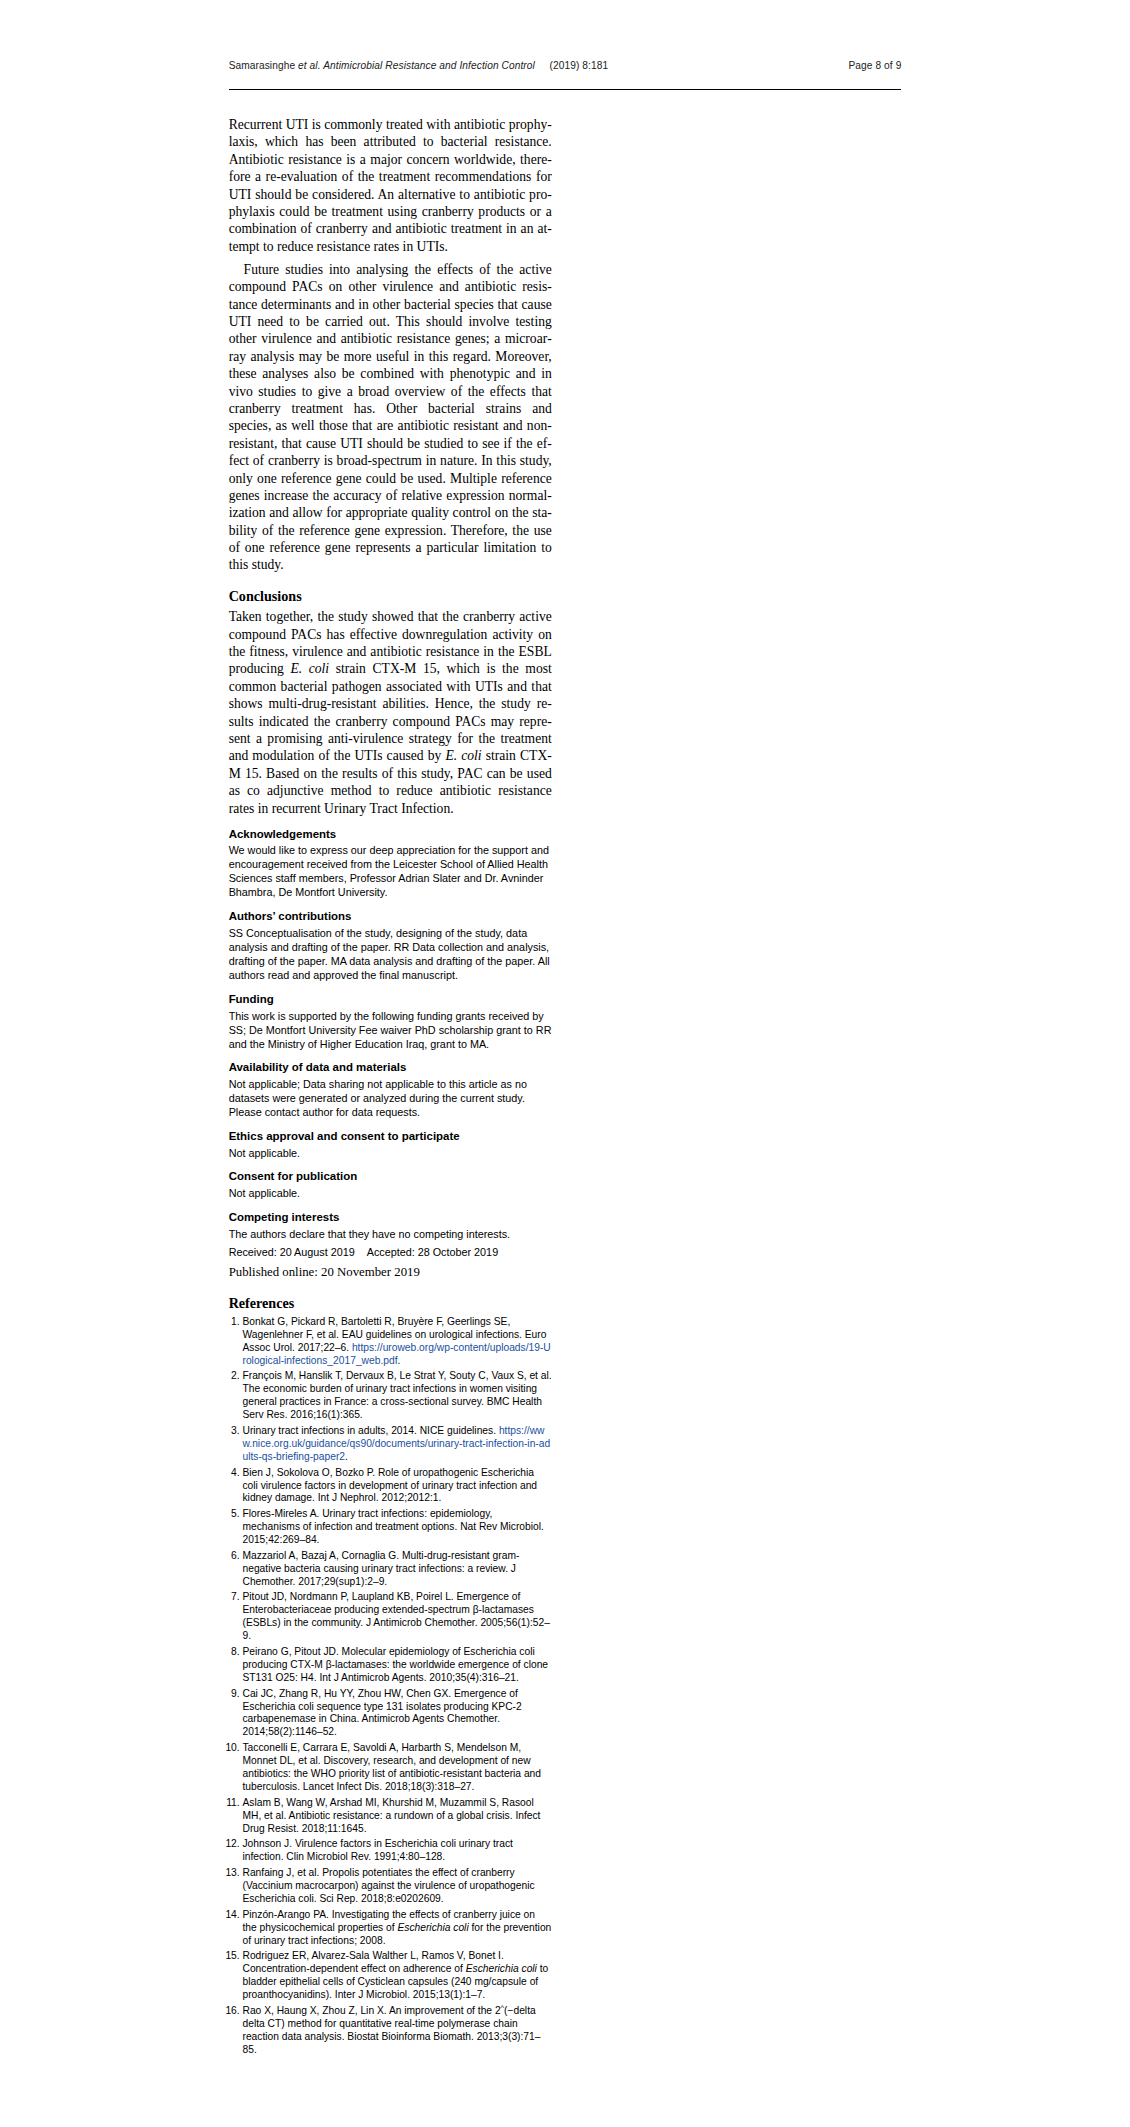Samarasinghe et al. Antimicrobial Resistance and Infection Control (2019) 8:181
Page 8 of 9
Recurrent UTI is commonly treated with antibiotic prophylaxis, which has been attributed to bacterial resistance. Antibiotic resistance is a major concern worldwide, therefore a re-evaluation of the treatment recommendations for UTI should be considered. An alternative to antibiotic prophylaxis could be treatment using cranberry products or a combination of cranberry and antibiotic treatment in an attempt to reduce resistance rates in UTIs.
Future studies into analysing the effects of the active compound PACs on other virulence and antibiotic resistance determinants and in other bacterial species that cause UTI need to be carried out. This should involve testing other virulence and antibiotic resistance genes; a microarray analysis may be more useful in this regard. Moreover, these analyses also be combined with phenotypic and in vivo studies to give a broad overview of the effects that cranberry treatment has. Other bacterial strains and species, as well those that are antibiotic resistant and non-resistant, that cause UTI should be studied to see if the effect of cranberry is broad-spectrum in nature. In this study, only one reference gene could be used. Multiple reference genes increase the accuracy of relative expression normalization and allow for appropriate quality control on the stability of the reference gene expression. Therefore, the use of one reference gene represents a particular limitation to this study.
Conclusions
Taken together, the study showed that the cranberry active compound PACs has effective downregulation activity on the fitness, virulence and antibiotic resistance in the ESBL producing E. coli strain CTX-M 15, which is the most common bacterial pathogen associated with UTIs and that shows multi-drug-resistant abilities. Hence, the study results indicated the cranberry compound PACs may represent a promising anti-virulence strategy for the treatment and modulation of the UTIs caused by E. coli strain CTX-M 15. Based on the results of this study, PAC can be used as co adjunctive method to reduce antibiotic resistance rates in recurrent Urinary Tract Infection.
Acknowledgements
We would like to express our deep appreciation for the support and encouragement received from the Leicester School of Allied Health Sciences staff members, Professor Adrian Slater and Dr. Avninder Bhambra, De Montfort University.
Authors’ contributions
SS Conceptualisation of the study, designing of the study, data analysis and drafting of the paper. RR Data collection and analysis, drafting of the paper. MA data analysis and drafting of the paper. All authors read and approved the final manuscript.
Funding
This work is supported by the following funding grants received by SS; De Montfort University Fee waiver PhD scholarship grant to RR and the Ministry of Higher Education Iraq, grant to MA.
Availability of data and materials
Not applicable; Data sharing not applicable to this article as no datasets were generated or analyzed during the current study. Please contact author for data requests.
Ethics approval and consent to participate
Not applicable.
Consent for publication
Not applicable.
Competing interests
The authors declare that they have no competing interests.
Received: 20 August 2019 Accepted: 28 October 2019
Published online: 20 November 2019
References
Bonkat G, Pickard R, Bartoletti R, Bruyère F, Geerlings SE, Wagenlehner F, et al. EAU guidelines on urological infections. Euro Assoc Urol. 2017;22–6. https://uroweb.org/wp-content/uploads/19-Urological-infections_2017_web.pdf.
François M, Hanslik T, Dervaux B, Le Strat Y, Souty C, Vaux S, et al. The economic burden of urinary tract infections in women visiting general practices in France: a cross-sectional survey. BMC Health Serv Res. 2016;16(1):365.
Urinary tract infections in adults, 2014. NICE guidelines. https://www.nice.org.uk/guidance/qs90/documents/urinary-tract-infection-in-adults-qs-briefing-paper2.
Bien J, Sokolova O, Bozko P. Role of uropathogenic Escherichia coli virulence factors in development of urinary tract infection and kidney damage. Int J Nephrol. 2012;2012:1.
Flores-Mireles A. Urinary tract infections: epidemiology, mechanisms of infection and treatment options. Nat Rev Microbiol. 2015;42:269–84.
Mazzariol A, Bazaj A, Cornaglia G. Multi-drug-resistant gram-negative bacteria causing urinary tract infections: a review. J Chemother. 2017;29(sup1):2–9.
Pitout JD, Nordmann P, Laupland KB, Poirel L. Emergence of Enterobacteriaceae producing extended-spectrum β-lactamases (ESBLs) in the community. J Antimicrob Chemother. 2005;56(1):52–9.
Peirano G, Pitout JD. Molecular epidemiology of Escherichia coli producing CTX-M β-lactamases: the worldwide emergence of clone ST131 O25: H4. Int J Antimicrob Agents. 2010;35(4):316–21.
Cai JC, Zhang R, Hu YY, Zhou HW, Chen GX. Emergence of Escherichia coli sequence type 131 isolates producing KPC-2 carbapenemase in China. Antimicrob Agents Chemother. 2014;58(2):1146–52.
Tacconelli E, Carrara E, Savoldi A, Harbarth S, Mendelson M, Monnet DL, et al. Discovery, research, and development of new antibiotics: the WHO priority list of antibiotic-resistant bacteria and tuberculosis. Lancet Infect Dis. 2018;18(3):318–27.
Aslam B, Wang W, Arshad MI, Khurshid M, Muzammil S, Rasool MH, et al. Antibiotic resistance: a rundown of a global crisis. Infect Drug Resist. 2018;11:1645.
Johnson J. Virulence factors in Escherichia coli urinary tract infection. Clin Microbiol Rev. 1991;4:80–128.
Ranfaing J, et al. Propolis potentiates the effect of cranberry (Vaccinium macrocarpon) against the virulence of uropathogenic Escherichia coli. Sci Rep. 2018;8:e0202609.
Pinzón-Arango PA. Investigating the effects of cranberry juice on the physicochemical properties of Escherichia coli for the prevention of urinary tract infections; 2008.
Rodriguez ER, Alvarez-Sala Walther L, Ramos V, Bonet I. Concentration-dependent effect on adherence of Escherichia coli to bladder epithelial cells of Cysticlean capsules (240 mg/capsule of proanthocyanidins). Inter J Microbiol. 2015;13(1):1–7.
Rao X, Haung X, Zhou Z, Lin X. An improvement of the 2^(−delta delta CT) method for quantitative real-time polymerase chain reaction data analysis. Biostat Bioinforma Biomath. 2013;3(3):71–85.